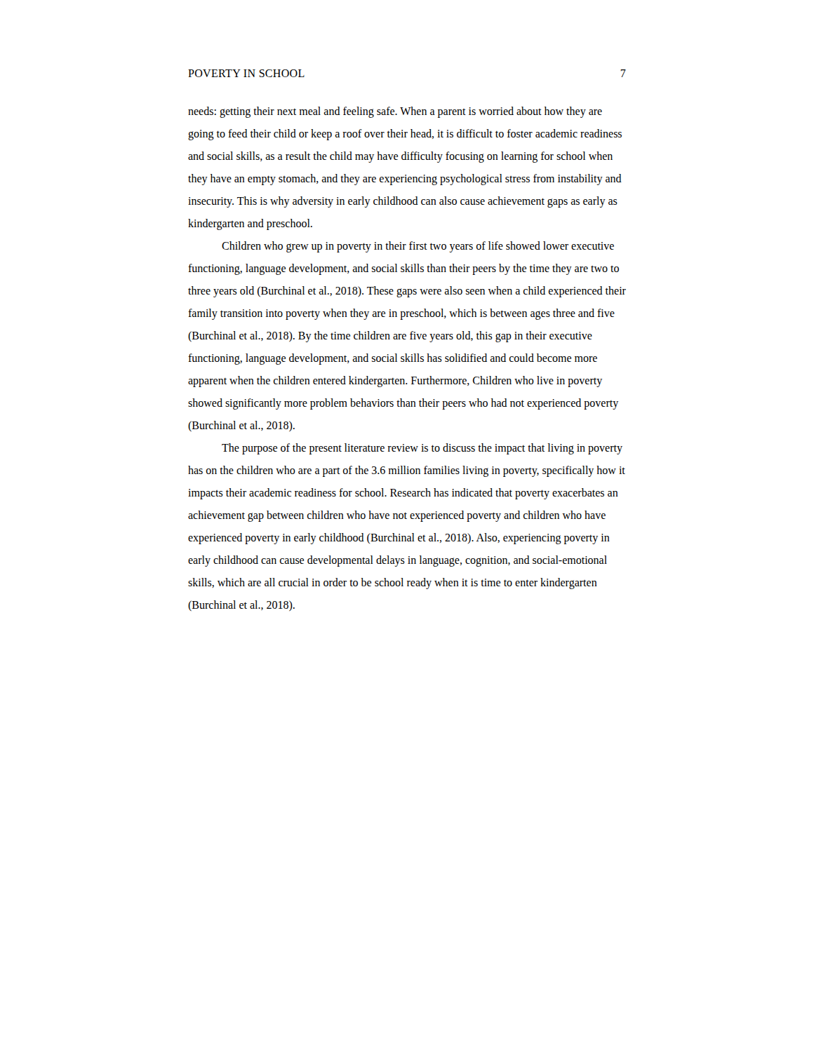Poverty in School 7
needs: getting their next meal and feeling safe. When a parent is worried about how they are going to feed their child or keep a roof over their head, it is difficult to foster academic readiness and social skills, as a result the child may have difficulty focusing on learning for school when they have an empty stomach, and they are experiencing psychological stress from instability and insecurity. This is why adversity in early childhood can also cause achievement gaps as early as kindergarten and preschool.
Children who grew up in poverty in their first two years of life showed lower executive functioning, language development, and social skills than their peers by the time they are two to three years old (Burchinal et al., 2018). These gaps were also seen when a child experienced their family transition into poverty when they are in preschool, which is between ages three and five (Burchinal et al., 2018). By the time children are five years old, this gap in their executive functioning, language development, and social skills has solidified and could become more apparent when the children entered kindergarten. Furthermore, Children who live in poverty showed significantly more problem behaviors than their peers who had not experienced poverty (Burchinal et al., 2018).
The purpose of the present literature review is to discuss the impact that living in poverty has on the children who are a part of the 3.6 million families living in poverty, specifically how it impacts their academic readiness for school. Research has indicated that poverty exacerbates an achievement gap between children who have not experienced poverty and children who have experienced poverty in early childhood (Burchinal et al., 2018). Also, experiencing poverty in early childhood can cause developmental delays in language, cognition, and social-emotional skills, which are all crucial in order to be school ready when it is time to enter kindergarten (Burchinal et al., 2018).